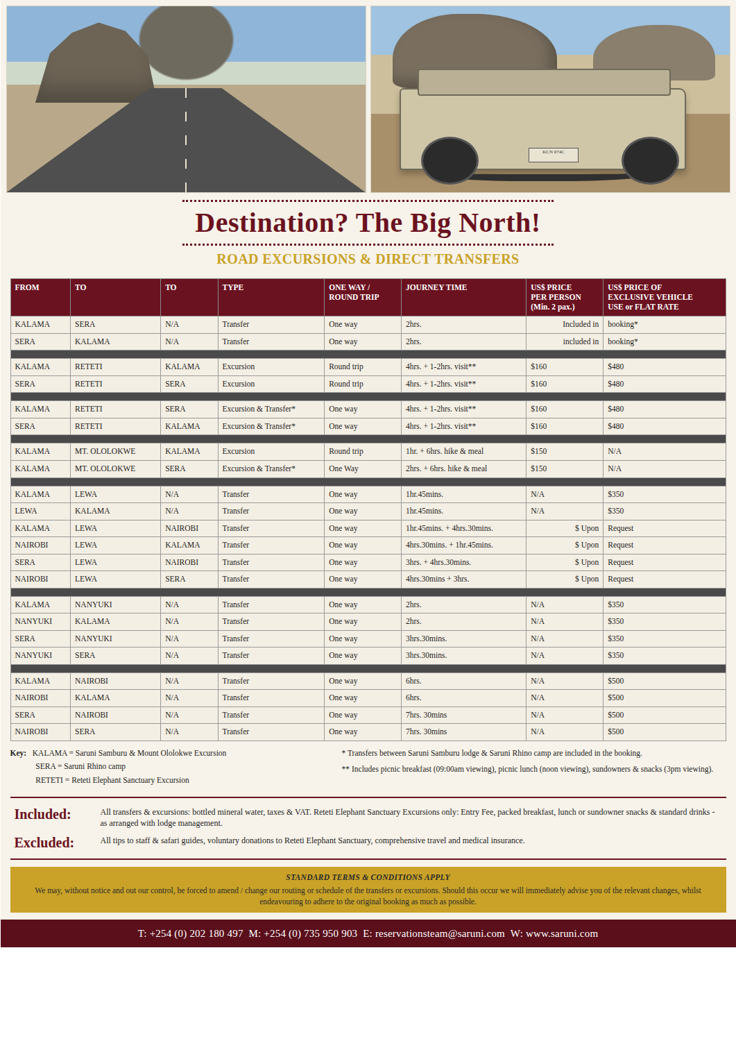KCN 074C
Destination? The Big North!
ROAD EXCURSIONS & DIRECT TRANSFERS
Road excursions and direct transfers price list
| FROM | TO | TO | TYPE | ONE WAY / ROUND TRIP | JOURNEY TIME | US$ PRICE PER PERSON (Min. 2 pax.) | US$ PRICE OF EXCLUSIVE VEHICLE USE or FLAT RATE |
| --- | --- | --- | --- | --- | --- | --- | --- |
| KALAMA | SERA | N/A | Transfer | One way | 2hrs. | Included in | booking* |
| SERA | KALAMA | N/A | Transfer | One way | 2hrs. | included in | booking* |
| KALAMA | RETETI | KALAMA | Excursion | Round trip | 4hrs. + 1-2hrs. visit** | $160 | $480 |
| SERA | RETETI | SERA | Excursion | Round trip | 4hrs. + 1-2hrs. visit** | $160 | $480 |
| KALAMA | RETETI | SERA | Excursion & Transfer* | One way | 4hrs. + 1-2hrs. visit** | $160 | $480 |
| SERA | RETETI | KALAMA | Excursion & Transfer* | One way | 4hrs. + 1-2hrs. visit** | $160 | $480 |
| KALAMA | MT. OLOLOKWE | KALAMA | Excursion | Round trip | 1hr. + 6hrs. hike & meal | $150 | N/A |
| KALAMA | MT. OLOLOKWE | SERA | Excursion & Transfer* | One Way | 2hrs. + 6hrs. hike & meal | $150 | N/A |
| KALAMA | LEWA | N/A | Transfer | One way | 1hr.45mins. | N/A | $350 |
| LEWA | KALAMA | N/A | Transfer | One way | 1hr.45mins. | N/A | $350 |
| KALAMA | LEWA | NAIROBI | Transfer | One way | 1hr.45mins. + 4hrs.30mins. | $ Upon | Request |
| NAIROBI | LEWA | KALAMA | Transfer | One way | 4hrs.30mins. + 1hr.45mins. | $ Upon | Request |
| SERA | LEWA | NAIROBI | Transfer | One way | 3hrs. + 4hrs.30mins. | $ Upon | Request |
| NAIROBI | LEWA | SERA | Transfer | One way | 4hrs.30mins + 3hrs. | $ Upon | Request |
| KALAMA | NANYUKI | N/A | Transfer | One way | 2hrs. | N/A | $350 |
| NANYUKI | KALAMA | N/A | Transfer | One way | 2hrs. | N/A | $350 |
| SERA | NANYUKI | N/A | Transfer | One way | 3hrs.30mins. | N/A | $350 |
| NANYUKI | SERA | N/A | Transfer | One way | 3hrs.30mins. | N/A | $350 |
| KALAMA | NAIROBI | N/A | Transfer | One way | 6hrs. | N/A | $500 |
| NAIROBI | KALAMA | N/A | Transfer | One way | 6hrs. | N/A | $500 |
| SERA | NAIROBI | N/A | Transfer | One way | 7hrs. 30mins | N/A | $500 |
| NAIROBI | SERA | N/A | Transfer | One way | 7hrs. 30mins | N/A | $500 |
Key: KALAMA = Saruni Samburu & Mount Ololokwe Excursion
SERA = Saruni Rhino camp
RETETI = Reteti Elephant Sanctuary Excursion
* Transfers between Saruni Samburu lodge & Saruni Rhino camp are included in the booking.
** Includes picnic breakfast (09:00am viewing), picnic lunch (noon viewing), sundowners & snacks (3pm viewing).
Included:
All transfers & excursions: bottled mineral water, taxes & VAT. Reteti Elephant Sanctuary Excursions only: Entry Fee, packed breakfast, lunch or sundowner snacks & standard drinks - as arranged with lodge management.
Excluded:
All tips to staff & safari guides, voluntary donations to Reteti Elephant Sanctuary, comprehensive travel and medical insurance.
STANDARD TERMS & CONDITIONS APPLY
We may, without notice and out our control, be forced to amend / change our routing or schedule of the transfers or excursions. Should this occur we will immediately advise you of the relevant changes, whilst endeavouring to adhere to the original booking as much as possible.
T: +254 (0) 202 180 497 M: +254 (0) 735 950 903 E: reservationsteam@saruni.com W: www.saruni.com